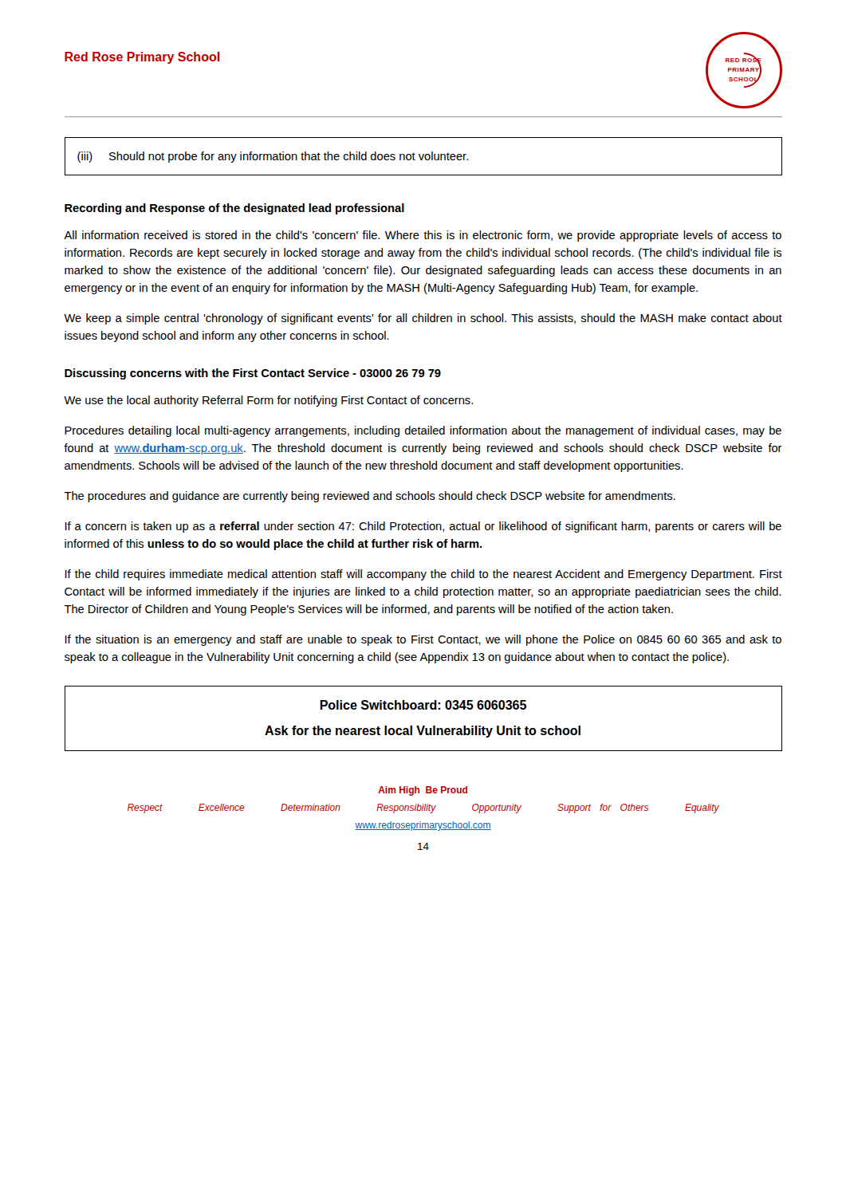Red Rose Primary School
RED ROSE
PRIMARY
SCHOOL
(iii) Should not probe for any information that the child does not volunteer.
Recording and Response of the designated lead professional
All information received is stored in the child's 'concern' file. Where this is in electronic form, we provide appropriate levels of access to information. Records are kept securely in locked storage and away from the child's individual school records. (The child's individual file is marked to show the existence of the additional 'concern' file). Our designated safeguarding leads can access these documents in an emergency or in the event of an enquiry for information by the MASH (Multi-Agency Safeguarding Hub) Team, for example.
We keep a simple central 'chronology of significant events' for all children in school. This assists, should the MASH make contact about issues beyond school and inform any other concerns in school.
Discussing concerns with the First Contact Service - 03000 26 79 79
We use the local authority Referral Form for notifying First Contact of concerns.
Procedures detailing local multi-agency arrangements, including detailed information about the management of individual cases, may be found at www.durham-scp.org.uk. The threshold document is currently being reviewed and schools should check DSCP website for amendments. Schools will be advised of the launch of the new threshold document and staff development opportunities.
The procedures and guidance are currently being reviewed and schools should check DSCP website for amendments.
If a concern is taken up as a referral under section 47: Child Protection, actual or likelihood of significant harm, parents or carers will be informed of this unless to do so would place the child at further risk of harm.
If the child requires immediate medical attention staff will accompany the child to the nearest Accident and Emergency Department. First Contact will be informed immediately if the injuries are linked to a child protection matter, so an appropriate paediatrician sees the child. The Director of Children and Young People's Services will be informed, and parents will be notified of the action taken.
If the situation is an emergency and staff are unable to speak to First Contact, we will phone the Police on 0845 60 60 365 and ask to speak to a colleague in the Vulnerability Unit concerning a child (see Appendix 13 on guidance about when to contact the police).
Police Switchboard: 0345 6060365
Ask for the nearest local Vulnerability Unit to school
Aim High Be Proud
Respect Excellence Determination Responsibility Opportunity Support for Others Equality
www.redroseprimaryschool.com
14